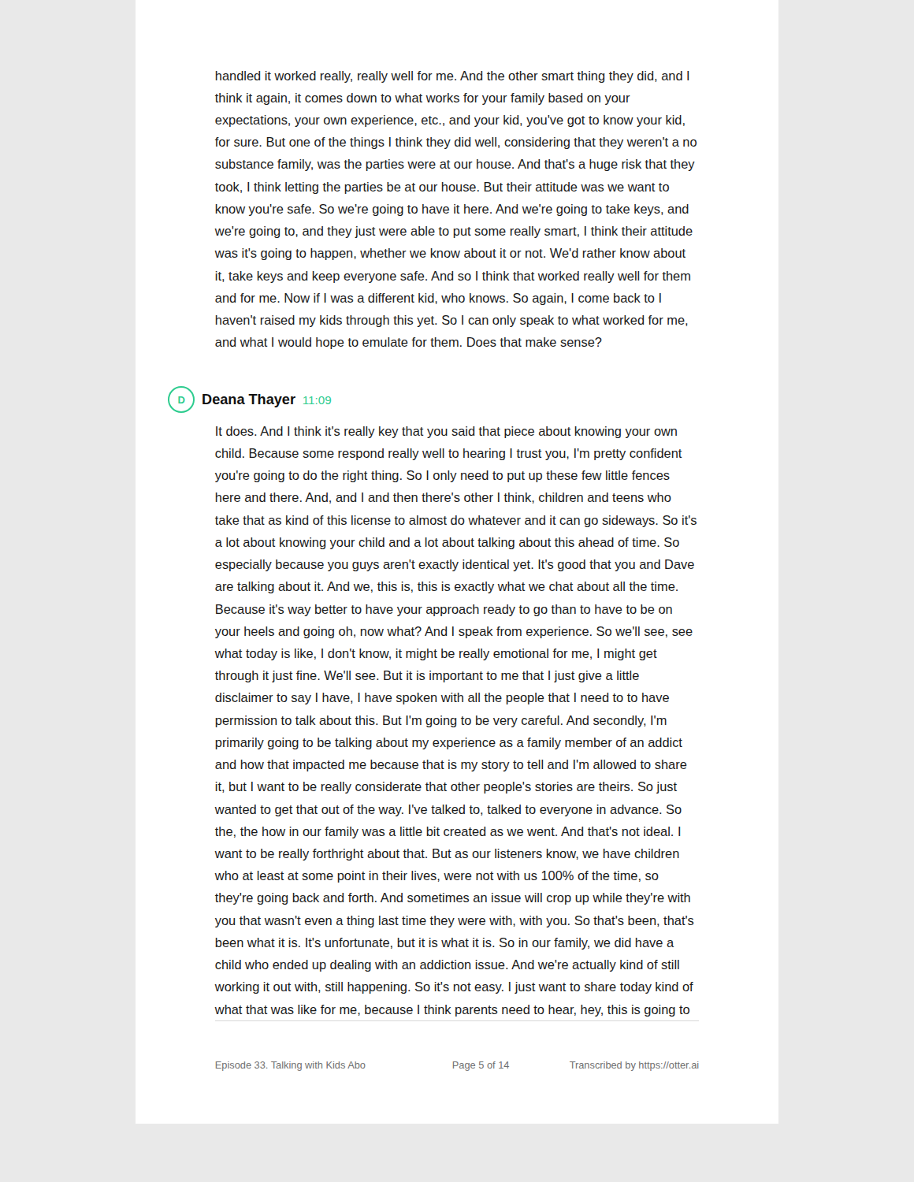handled it worked really, really well for me. And the other smart thing they did, and I think it again, it comes down to what works for your family based on your expectations, your own experience, etc., and your kid, you've got to know your kid, for sure. But one of the things I think they did well, considering that they weren't a no substance family, was the parties were at our house. And that's a huge risk that they took, I think letting the parties be at our house. But their attitude was we want to know you're safe. So we're going to have it here. And we're going to take keys, and we're going to, and they just were able to put some really smart, I think their attitude was it's going to happen, whether we know about it or not. We'd rather know about it, take keys and keep everyone safe. And so I think that worked really well for them and for me. Now if I was a different kid, who knows. So again, I come back to I haven't raised my kids through this yet. So I can only speak to what worked for me, and what I would hope to emulate for them. Does that make sense?
D
Deana Thayer 11:09
It does. And I think it's really key that you said that piece about knowing your own child. Because some respond really well to hearing I trust you, I'm pretty confident you're going to do the right thing. So I only need to put up these few little fences here and there. And, and I and then there's other I think, children and teens who take that as kind of this license to almost do whatever and it can go sideways. So it's a lot about knowing your child and a lot about talking about this ahead of time. So especially because you guys aren't exactly identical yet. It's good that you and Dave are talking about it. And we, this is, this is exactly what we chat about all the time. Because it's way better to have your approach ready to go than to have to be on your heels and going oh, now what? And I speak from experience. So we'll see, see what today is like, I don't know, it might be really emotional for me, I might get through it just fine. We'll see. But it is important to me that I just give a little disclaimer to say I have, I have spoken with all the people that I need to to have permission to talk about this. But I'm going to be very careful. And secondly, I'm primarily going to be talking about my experience as a family member of an addict and how that impacted me because that is my story to tell and I'm allowed to share it, but I want to be really considerate that other people's stories are theirs. So just wanted to get that out of the way. I've talked to, talked to everyone in advance. So the, the how in our family was a little bit created as we went. And that's not ideal. I want to be really forthright about that. But as our listeners know, we have children who at least at some point in their lives, were not with us 100% of the time, so they're going back and forth. And sometimes an issue will crop up while they're with you that wasn't even a thing last time they were with, with you. So that's been, that's been what it is. It's unfortunate, but it is what it is. So in our family, we did have a child who ended up dealing with an addiction issue. And we're actually kind of still working it out with, still happening. So it's not easy. I just want to share today kind of what that was like for me, because I think parents need to hear, hey, this is going to
Episode 33. Talking with Kids Abo Page 5 of 14 Transcribed by https://otter.ai